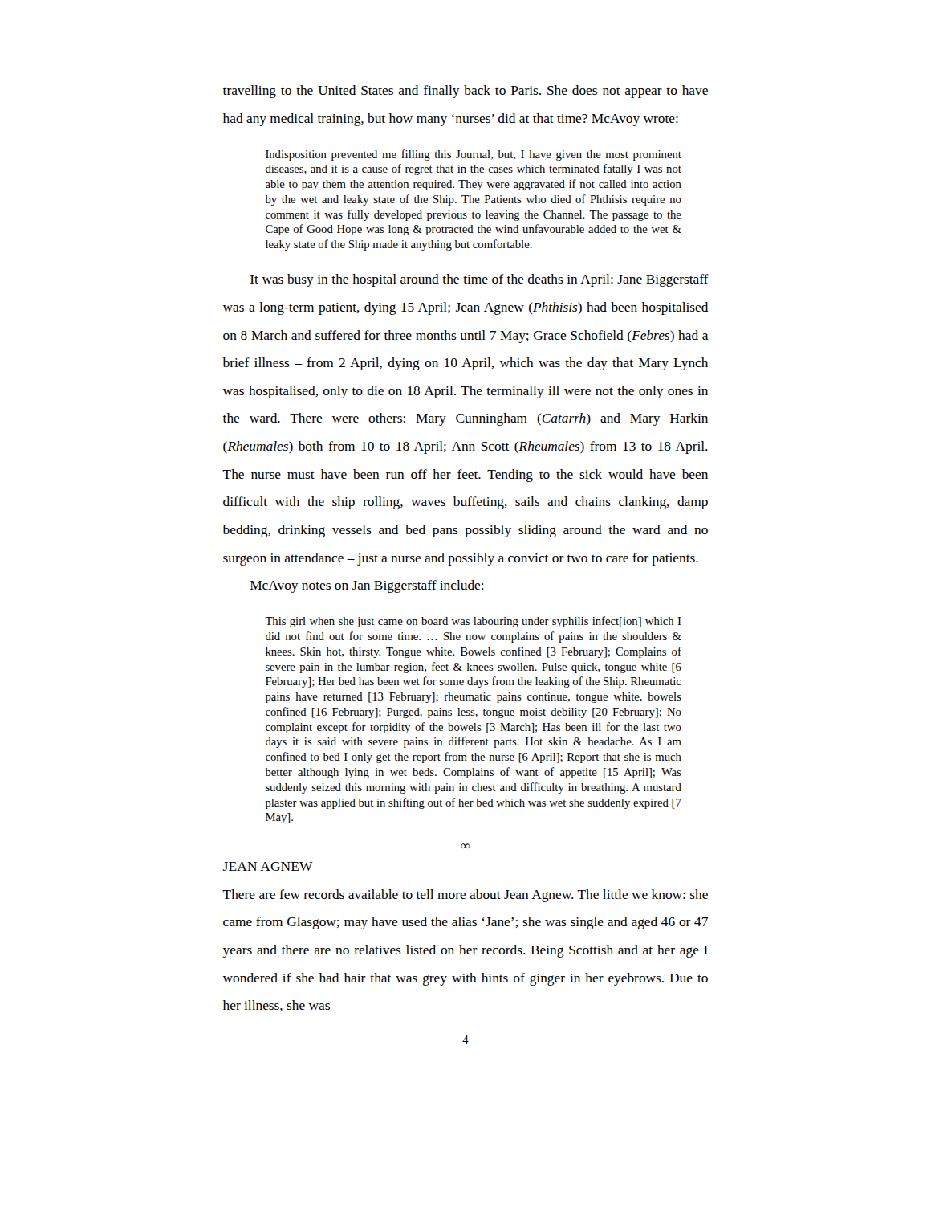travelling to the United States and finally back to Paris. She does not appear to have had any medical training, but how many ‘nurses’ did at that time? McAvoy wrote:
Indisposition prevented me filling this Journal, but, I have given the most prominent diseases, and it is a cause of regret that in the cases which terminated fatally I was not able to pay them the attention required. They were aggravated if not called into action by the wet and leaky state of the Ship. The Patients who died of Phthisis require no comment it was fully developed previous to leaving the Channel. The passage to the Cape of Good Hope was long & protracted the wind unfavourable added to the wet & leaky state of the Ship made it anything but comfortable.
It was busy in the hospital around the time of the deaths in April: Jane Biggerstaff was a long-term patient, dying 15 April; Jean Agnew (Phthisis) had been hospitalised on 8 March and suffered for three months until 7 May; Grace Schofield (Febres) had a brief illness – from 2 April, dying on 10 April, which was the day that Mary Lynch was hospitalised, only to die on 18 April. The terminally ill were not the only ones in the ward. There were others: Mary Cunningham (Catarrh) and Mary Harkin (Rheumales) both from 10 to 18 April; Ann Scott (Rheumales) from 13 to 18 April. The nurse must have been run off her feet. Tending to the sick would have been difficult with the ship rolling, waves buffeting, sails and chains clanking, damp bedding, drinking vessels and bed pans possibly sliding around the ward and no surgeon in attendance – just a nurse and possibly a convict or two to care for patients.
McAvoy notes on Jan Biggerstaff include:
This girl when she just came on board was labouring under syphilis infect[ion] which I did not find out for some time. … She now complains of pains in the shoulders & knees. Skin hot, thirsty. Tongue white. Bowels confined [3 February]; Complains of severe pain in the lumbar region, feet & knees swollen. Pulse quick, tongue white [6 February]; Her bed has been wet for some days from the leaking of the Ship. Rheumatic pains have returned [13 February]; rheumatic pains continue, tongue white, bowels confined [16 February]; Purged, pains less, tongue moist debility [20 February]; No complaint except for torpidity of the bowels [3 March]; Has been ill for the last two days it is said with severe pains in different parts. Hot skin & headache. As I am confined to bed I only get the report from the nurse [6 April]; Report that she is much better although lying in wet beds. Complains of want of appetite [15 April]; Was suddenly seized this morning with pain in chest and difficulty in breathing. A mustard plaster was applied but in shifting out of her bed which was wet she suddenly expired [7 May].
∞
JEAN AGNEW
There are few records available to tell more about Jean Agnew. The little we know: she came from Glasgow; may have used the alias ‘Jane’; she was single and aged 46 or 47 years and there are no relatives listed on her records. Being Scottish and at her age I wondered if she had hair that was grey with hints of ginger in her eyebrows. Due to her illness, she was
4